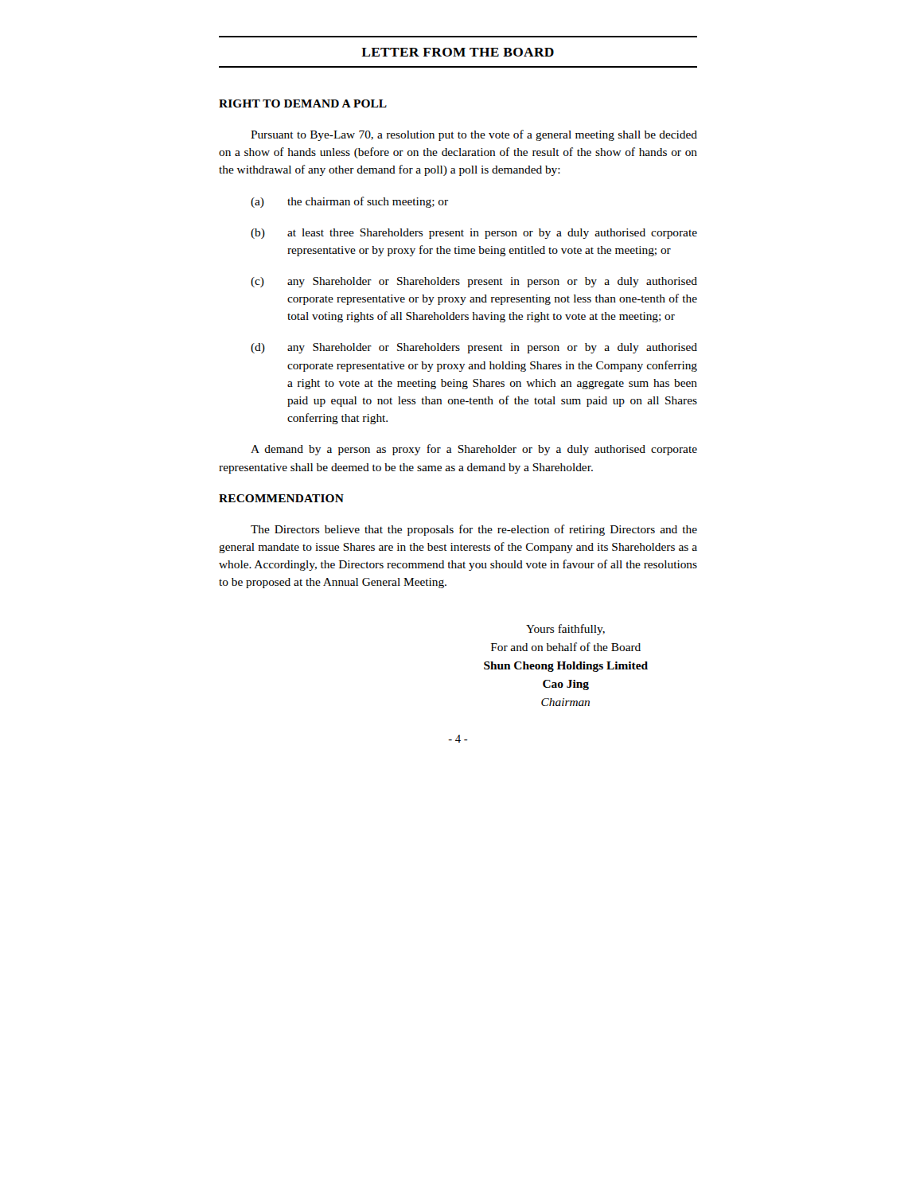LETTER FROM THE BOARD
RIGHT TO DEMAND A POLL
Pursuant to Bye-Law 70, a resolution put to the vote of a general meeting shall be decided on a show of hands unless (before or on the declaration of the result of the show of hands or on the withdrawal of any other demand for a poll) a poll is demanded by:
(a) the chairman of such meeting; or
(b) at least three Shareholders present in person or by a duly authorised corporate representative or by proxy for the time being entitled to vote at the meeting; or
(c) any Shareholder or Shareholders present in person or by a duly authorised corporate representative or by proxy and representing not less than one-tenth of the total voting rights of all Shareholders having the right to vote at the meeting; or
(d) any Shareholder or Shareholders present in person or by a duly authorised corporate representative or by proxy and holding Shares in the Company conferring a right to vote at the meeting being Shares on which an aggregate sum has been paid up equal to not less than one-tenth of the total sum paid up on all Shares conferring that right.
A demand by a person as proxy for a Shareholder or by a duly authorised corporate representative shall be deemed to be the same as a demand by a Shareholder.
RECOMMENDATION
The Directors believe that the proposals for the re-election of retiring Directors and the general mandate to issue Shares are in the best interests of the Company and its Shareholders as a whole. Accordingly, the Directors recommend that you should vote in favour of all the resolutions to be proposed at the Annual General Meeting.
Yours faithfully,
For and on behalf of the Board
Shun Cheong Holdings Limited
Cao Jing
Chairman
- 4 -